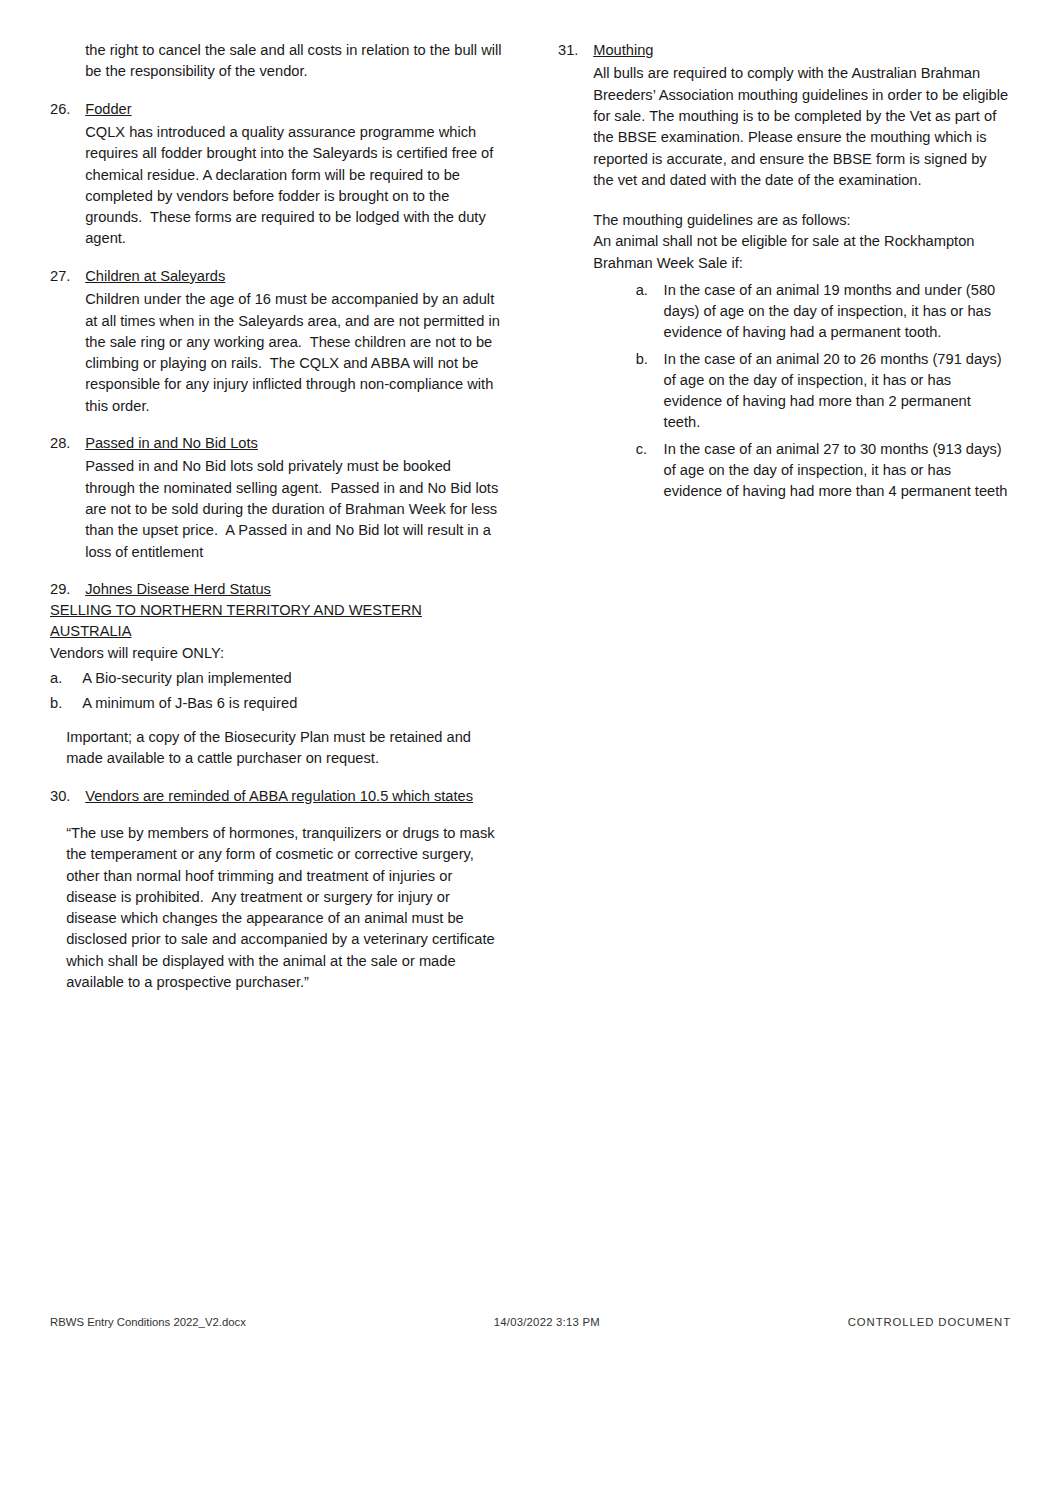the right to cancel the sale and all costs in relation to the bull will be the responsibility of the vendor.
26. Fodder CQLX has introduced a quality assurance programme which requires all fodder brought into the Saleyards is certified free of chemical residue. A declaration form will be required to be completed by vendors before fodder is brought on to the grounds. These forms are required to be lodged with the duty agent.
27. Children at Saleyards Children under the age of 16 must be accompanied by an adult at all times when in the Saleyards area, and are not permitted in the sale ring or any working area. These children are not to be climbing or playing on rails. The CQLX and ABBA will not be responsible for any injury inflicted through non-compliance with this order.
28. Passed in and No Bid Lots Passed in and No Bid lots sold privately must be booked through the nominated selling agent. Passed in and No Bid lots are not to be sold during the duration of Brahman Week for less than the upset price. A Passed in and No Bid lot will result in a loss of entitlement
29. Johnes Disease Herd Status SELLING TO NORTHERN TERRITORY AND WESTERN AUSTRALIA Vendors will require ONLY:
a. A Bio-security plan implemented
b. A minimum of J-Bas 6 is required
Important; a copy of the Biosecurity Plan must be retained and made available to a cattle purchaser on request.
30. Vendors are reminded of ABBA regulation 10.5 which states
“The use by members of hormones, tranquilizers or drugs to mask the temperament or any form of cosmetic or corrective surgery, other than normal hoof trimming and treatment of injuries or disease is prohibited. Any treatment or surgery for injury or disease which changes the appearance of an animal must be disclosed prior to sale and accompanied by a veterinary certificate which shall be displayed with the animal at the sale or made available to a prospective purchaser.”
31. Mouthing All bulls are required to comply with the Australian Brahman Breeders’ Association mouthing guidelines in order to be eligible for sale. The mouthing is to be completed by the Vet as part of the BBSE examination. Please ensure the mouthing which is reported is accurate, and ensure the BBSE form is signed by the vet and dated with the date of the examination. The mouthing guidelines are as follows: An animal shall not be eligible for sale at the Rockhampton Brahman Week Sale if:
a. In the case of an animal 19 months and under (580 days) of age on the day of inspection, it has or has evidence of having had a permanent tooth.
b. In the case of an animal 20 to 26 months (791 days) of age on the day of inspection, it has or has evidence of having had more than 2 permanent teeth.
c. In the case of an animal 27 to 30 months (913 days) of age on the day of inspection, it has or has evidence of having had more than 4 permanent teeth
RBWS Entry Conditions 2022_V2.docx
14/03/2022 3:13 PM
CONTROLLED DOCUMENT